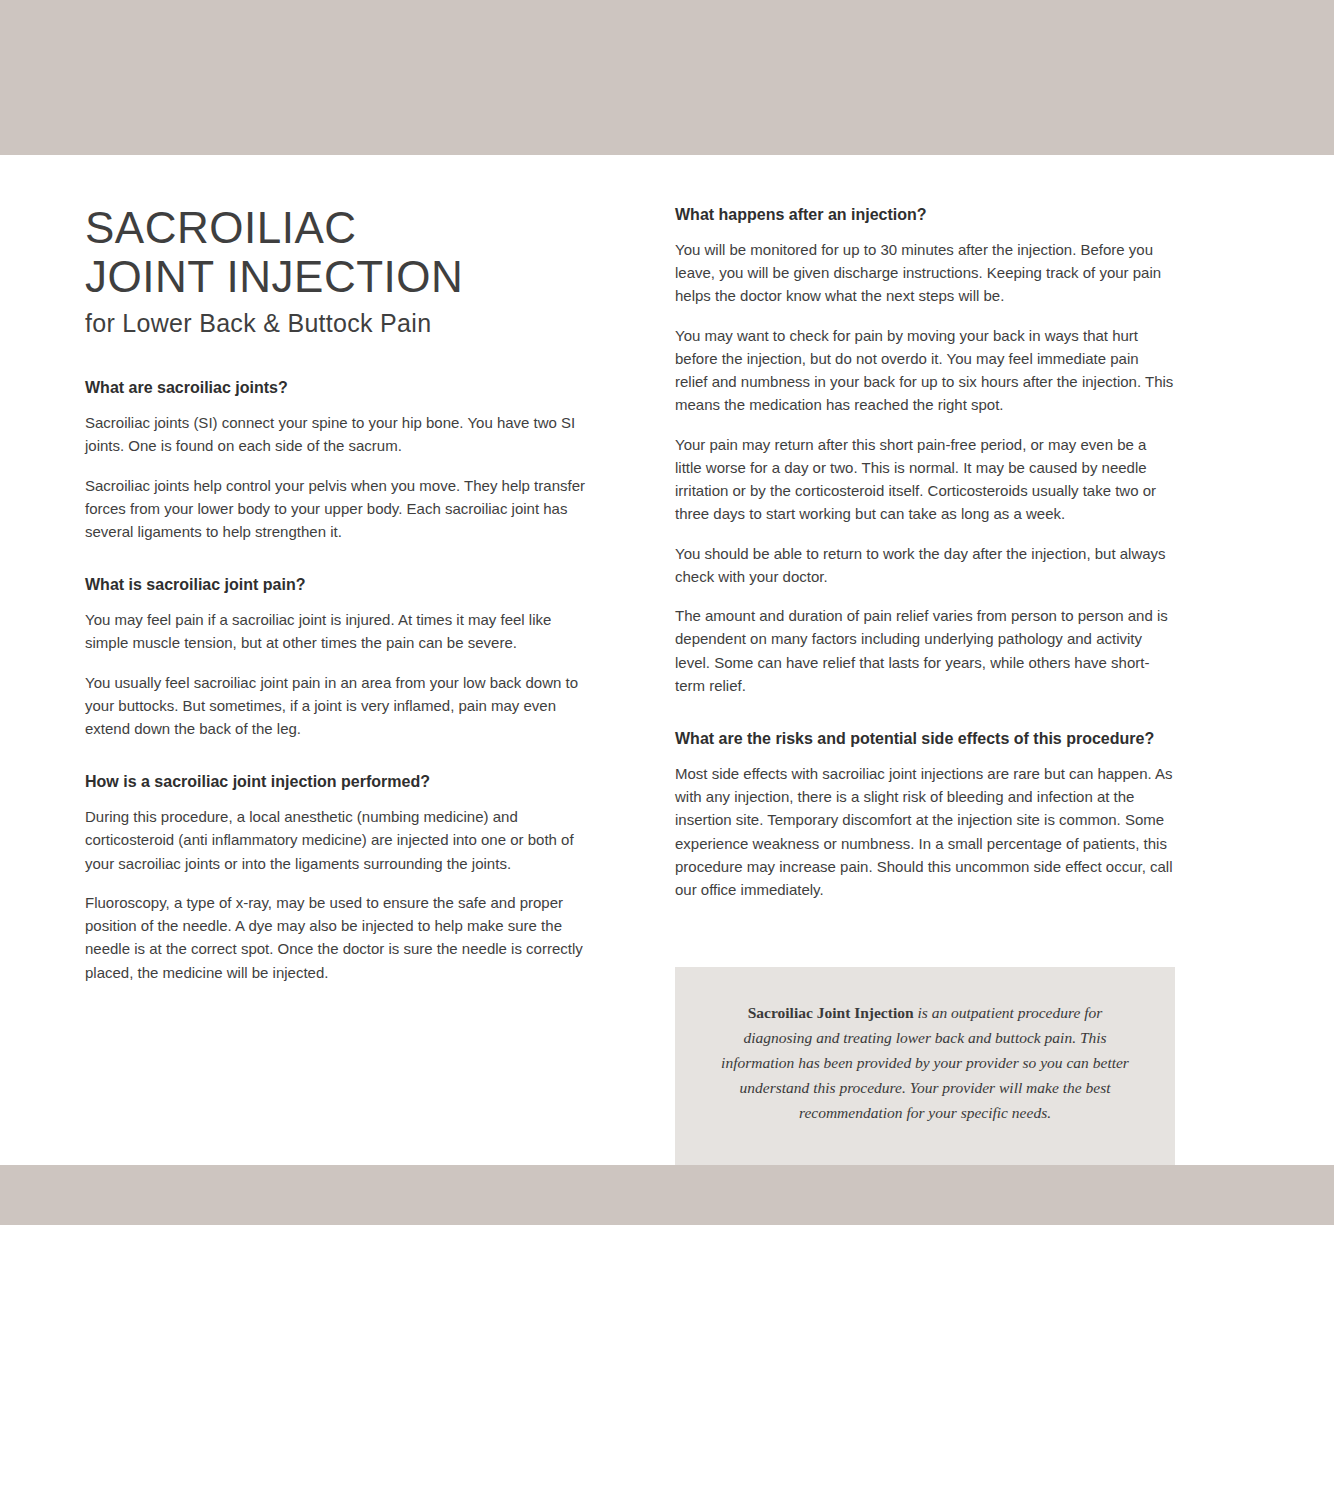SACROILIAC
JOINT INJECTION
for Lower Back & Buttock Pain
What are sacroiliac joints?
Sacroiliac joints (SI) connect your spine to your hip bone. You have two SI joints. One is found on each side of the sacrum.
Sacroiliac joints help control your pelvis when you move. They help transfer forces from your lower body to your upper body. Each sacroiliac joint has several ligaments to help strengthen it.
What is sacroiliac joint pain?
You may feel pain if a sacroiliac joint is injured. At times it may feel like simple muscle tension, but at other times the pain can be severe.
You usually feel sacroiliac joint pain in an area from your low back down to your buttocks. But sometimes, if a joint is very inflamed, pain may even extend down the back of the leg.
How is a sacroiliac joint injection performed?
During this procedure, a local anesthetic (numbing medicine) and corticosteroid (anti inflammatory medicine) are injected into one or both of your sacroiliac joints or into the ligaments surrounding the joints.
Fluoroscopy, a type of x-ray, may be used to ensure the safe and proper position of the needle. A dye may also be injected to help make sure the needle is at the correct spot. Once the doctor is sure the needle is correctly placed, the medicine will be injected.
What happens after an injection?
You will be monitored for up to 30 minutes after the injection. Before you leave, you will be given discharge instructions. Keeping track of your pain helps the doctor know what the next steps will be.
You may want to check for pain by moving your back in ways that hurt before the injection, but do not overdo it. You may feel immediate pain relief and numbness in your back for up to six hours after the injection. This means the medication has reached the right spot.
Your pain may return after this short pain-free period, or may even be a little worse for a day or two. This is normal. It may be caused by needle irritation or by the corticosteroid itself. Corticosteroids usually take two or three days to start working but can take as long as a week.
You should be able to return to work the day after the injection, but always check with your doctor.
The amount and duration of pain relief varies from person to person and is dependent on many factors including underlying pathology and activity level. Some can have relief that lasts for years, while others have short-term relief.
What are the risks and potential side effects of this procedure?
Most side effects with sacroiliac joint injections are rare but can happen. As with any injection, there is a slight risk of bleeding and infection at the insertion site. Temporary discomfort at the injection site is common. Some experience weakness or numbness. In a small percentage of patients, this procedure may increase pain. Should this uncommon side effect occur, call our office immediately.
Sacroiliac Joint Injection is an outpatient procedure for diagnosing and treating lower back and buttock pain. This information has been provided by your provider so you can better understand this procedure. Your provider will make the best recommendation for your specific needs.